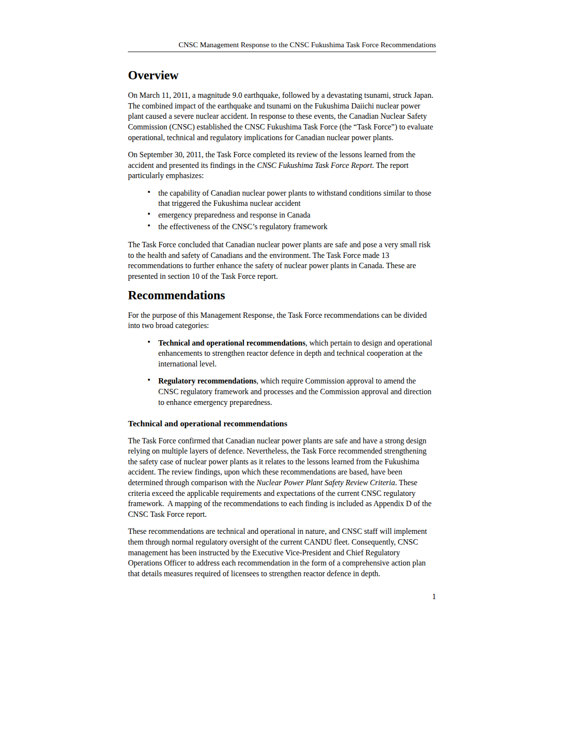CNSC Management Response to the CNSC Fukushima Task Force Recommendations
Overview
On March 11, 2011, a magnitude 9.0 earthquake, followed by a devastating tsunami, struck Japan. The combined impact of the earthquake and tsunami on the Fukushima Daiichi nuclear power plant caused a severe nuclear accident. In response to these events, the Canadian Nuclear Safety Commission (CNSC) established the CNSC Fukushima Task Force (the “Task Force”) to evaluate operational, technical and regulatory implications for Canadian nuclear power plants.
On September 30, 2011, the Task Force completed its review of the lessons learned from the accident and presented its findings in the CNSC Fukushima Task Force Report. The report particularly emphasizes:
the capability of Canadian nuclear power plants to withstand conditions similar to those that triggered the Fukushima nuclear accident
emergency preparedness and response in Canada
the effectiveness of the CNSC’s regulatory framework
The Task Force concluded that Canadian nuclear power plants are safe and pose a very small risk to the health and safety of Canadians and the environment. The Task Force made 13 recommendations to further enhance the safety of nuclear power plants in Canada. These are presented in section 10 of the Task Force report.
Recommendations
For the purpose of this Management Response, the Task Force recommendations can be divided into two broad categories:
Technical and operational recommendations, which pertain to design and operational enhancements to strengthen reactor defence in depth and technical cooperation at the international level.
Regulatory recommendations, which require Commission approval to amend the CNSC regulatory framework and processes and the Commission approval and direction to enhance emergency preparedness.
Technical and operational recommendations
The Task Force confirmed that Canadian nuclear power plants are safe and have a strong design relying on multiple layers of defence. Nevertheless, the Task Force recommended strengthening the safety case of nuclear power plants as it relates to the lessons learned from the Fukushima accident. The review findings, upon which these recommendations are based, have been determined through comparison with the Nuclear Power Plant Safety Review Criteria. These criteria exceed the applicable requirements and expectations of the current CNSC regulatory framework. A mapping of the recommendations to each finding is included as Appendix D of the CNSC Task Force report.
These recommendations are technical and operational in nature, and CNSC staff will implement them through normal regulatory oversight of the current CANDU fleet. Consequently, CNSC management has been instructed by the Executive Vice-President and Chief Regulatory Operations Officer to address each recommendation in the form of a comprehensive action plan that details measures required of licensees to strengthen reactor defence in depth.
1